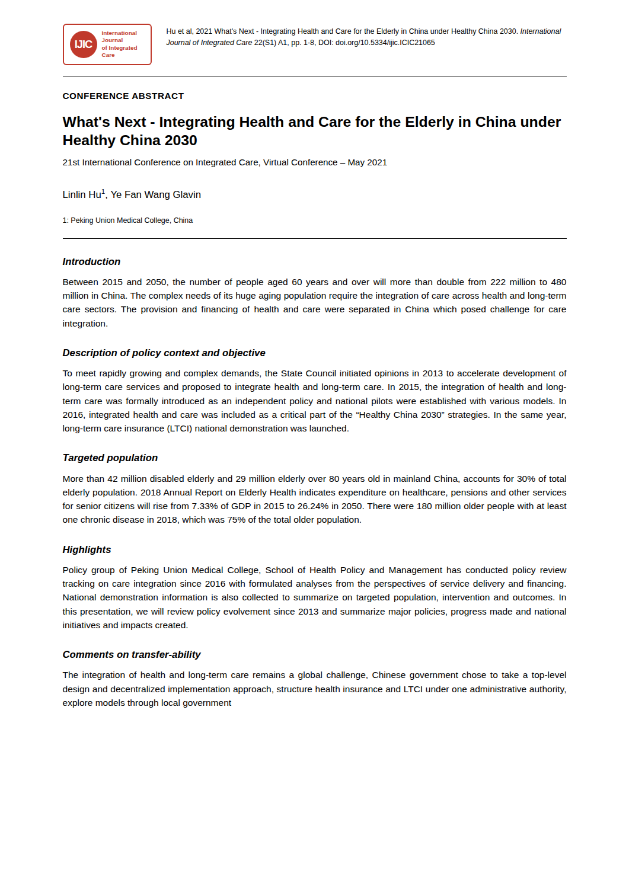IJIC
International Journal
of Integrated Care
Hu et al, 2021 What's Next - Integrating Health and Care for the Elderly in China under Healthy China 2030. International Journal of Integrated Care 22(S1) A1, pp. 1-8, DOI: doi.org/10.5334/ijic.ICIC21065
CONFERENCE ABSTRACT
What's Next - Integrating Health and Care for the Elderly in China under Healthy China 2030
21st International Conference on Integrated Care, Virtual Conference – May 2021
Linlin Hu1, Ye Fan Wang Glavin
1: Peking Union Medical College, China
Introduction
Between 2015 and 2050, the number of people aged 60 years and over will more than double from 222 million to 480 million in China. The complex needs of its huge aging population require the integration of care across health and long-term care sectors. The provision and financing of health and care were separated in China which posed challenge for care integration.
Description of policy context and objective
To meet rapidly growing and complex demands, the State Council initiated opinions in 2013 to accelerate development of long-term care services and proposed to integrate health and long-term care. In 2015, the integration of health and long-term care was formally introduced as an independent policy and national pilots were established with various models. In 2016, integrated health and care was included as a critical part of the “Healthy China 2030” strategies. In the same year, long-term care insurance (LTCI) national demonstration was launched.
Targeted population
More than 42 million disabled elderly and 29 million elderly over 80 years old in mainland China, accounts for 30% of total elderly population. 2018 Annual Report on Elderly Health indicates expenditure on healthcare, pensions and other services for senior citizens will rise from 7.33% of GDP in 2015 to 26.24% in 2050. There were 180 million older people with at least one chronic disease in 2018, which was 75% of the total older population.
Highlights
Policy group of Peking Union Medical College, School of Health Policy and Management has conducted policy review tracking on care integration since 2016 with formulated analyses from the perspectives of service delivery and financing. National demonstration information is also collected to summarize on targeted population, intervention and outcomes. In this presentation, we will review policy evolvement since 2013 and summarize major policies, progress made and national initiatives and impacts created.
Comments on transfer-ability
The integration of health and long-term care remains a global challenge, Chinese government chose to take a top-level design and decentralized implementation approach, structure health insurance and LTCI under one administrative authority, explore models through local government